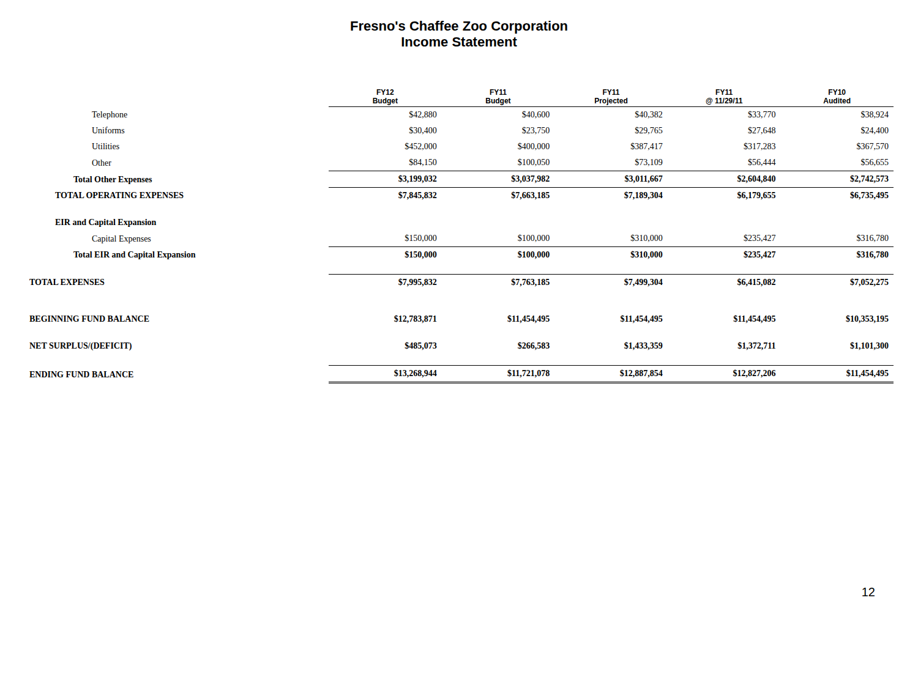Fresno's Chaffee Zoo Corporation
Income Statement
| | FY12 Budget | FY11 Budget | FY11 Projected | FY11 @ 11/29/11 | FY10 Audited |
| --- | --- | --- | --- | --- | --- |
| Telephone | $42,880 | $40,600 | $40,382 | $33,770 | $38,924 |
| Uniforms | $30,400 | $23,750 | $29,765 | $27,648 | $24,400 |
| Utilities | $452,000 | $400,000 | $387,417 | $317,283 | $367,570 |
| Other | $84,150 | $100,050 | $73,109 | $56,444 | $56,655 |
| Total Other Expenses | $3,199,032 | $3,037,982 | $3,011,667 | $2,604,840 | $2,742,573 |
| TOTAL OPERATING EXPENSES | $7,845,832 | $7,663,185 | $7,189,304 | $6,179,655 | $6,735,495 |
| EIR and Capital Expansion | | | | | |
| Capital Expenses | $150,000 | $100,000 | $310,000 | $235,427 | $316,780 |
| Total EIR and Capital Expansion | $150,000 | $100,000 | $310,000 | $235,427 | $316,780 |
| TOTAL EXPENSES | $7,995,832 | $7,763,185 | $7,499,304 | $6,415,082 | $7,052,275 |
| BEGINNING FUND BALANCE | $12,783,871 | $11,454,495 | $11,454,495 | $11,454,495 | $10,353,195 |
| NET SURPLUS/(DEFICIT) | $485,073 | $266,583 | $1,433,359 | $1,372,711 | $1,101,300 |
| ENDING FUND BALANCE | $13,268,944 | $11,721,078 | $12,887,854 | $12,827,206 | $11,454,495 |
12